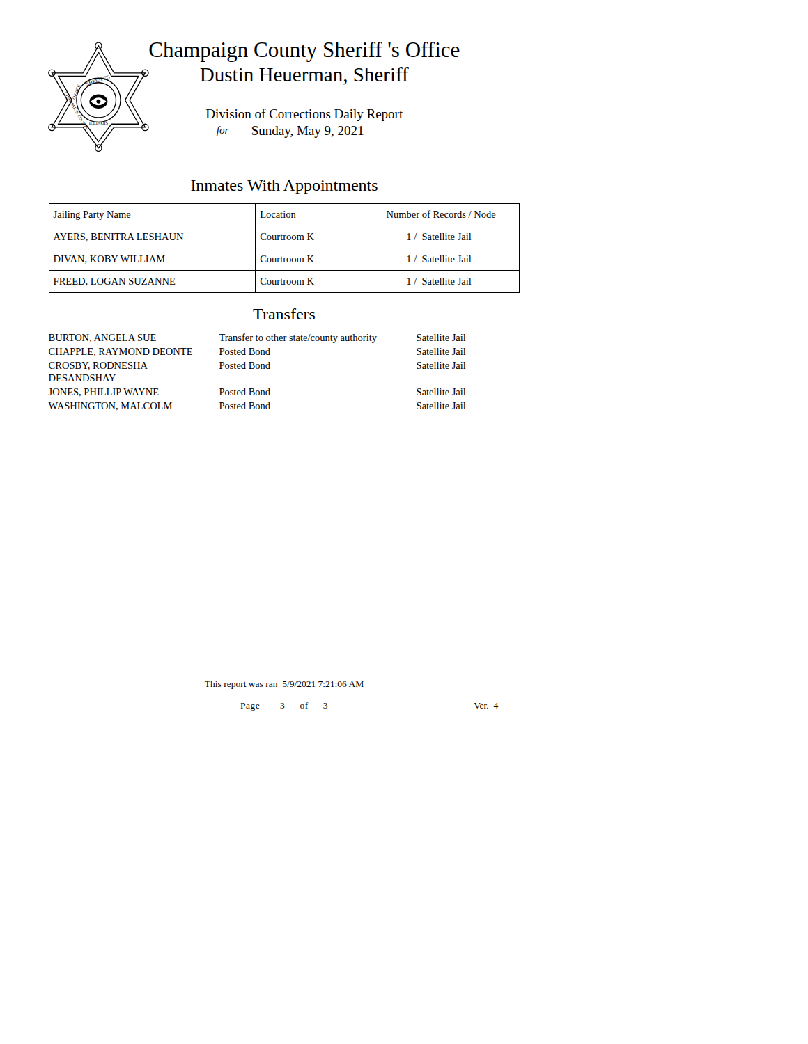SHERIFF'S OFFICE ILLINOIS CHAMPAIGN COUNTY
Champaign County Sheriff 's Office
Dustin Heuerman, Sheriff
Division of Corrections Daily Report
for Sunday, May 9, 2021
Inmates With Appointments
| Jailing Party Name | Location | Number of Records / Node |
| AYERS, BENITRA LESHAUN | Courtroom K | 1 / Satellite Jail |
| DIVAN, KOBY WILLIAM | Courtroom K | 1 / Satellite Jail |
| FREED, LOGAN SUZANNE | Courtroom K | 1 / Satellite Jail |
Transfers
| BURTON, ANGELA SUE | Transfer to other state/county authority | Satellite Jail |
| CHAPPLE, RAYMOND DEONTE | Posted Bond | Satellite Jail |
| CROSBY, RODNESHA DESANDSHAY | Posted Bond | Satellite Jail |
| JONES, PHILLIP WAYNE | Posted Bond | Satellite Jail |
| WASHINGTON, MALCOLM | Posted Bond | Satellite Jail |
This report was ran 5/9/2021 7:21:06 AM
Page 3 of 3 Ver. 4